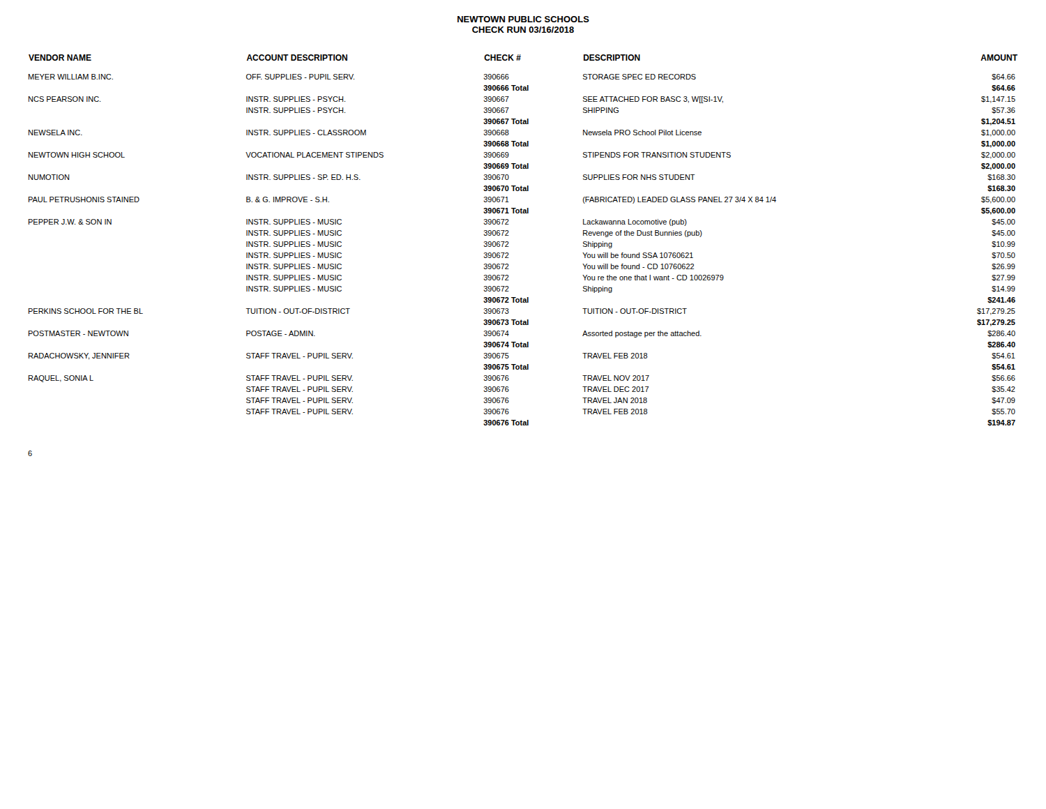NEWTOWN PUBLIC SCHOOLS
CHECK RUN 03/16/2018
| VENDOR NAME | ACCOUNT DESCRIPTION | CHECK # | DESCRIPTION | AMOUNT |
| --- | --- | --- | --- | --- |
| MEYER WILLIAM B.INC. | OFF. SUPPLIES - PUPIL SERV. | 390666 | STORAGE SPEC ED RECORDS | $64.66 |
| | | 390666 Total | | $64.66 |
| NCS PEARSON INC. | INSTR. SUPPLIES - PSYCH. | 390667 | SEE ATTACHED FOR BASC 3, W[[SI-1V, | $1,147.15 |
| | INSTR. SUPPLIES - PSYCH. | 390667 | SHIPPING | $57.36 |
| | | 390667 Total | | $1,204.51 |
| NEWSELA INC. | INSTR. SUPPLIES - CLASSROOM | 390668 | Newsela PRO School Pilot License | $1,000.00 |
| | | 390668 Total | | $1,000.00 |
| NEWTOWN HIGH SCHOOL | VOCATIONAL PLACEMENT STIPENDS | 390669 | STIPENDS FOR TRANSITION STUDENTS | $2,000.00 |
| | | 390669 Total | | $2,000.00 |
| NUMOTION | INSTR. SUPPLIES - SP. ED. H.S. | 390670 | SUPPLIES FOR NHS STUDENT | $168.30 |
| | | 390670 Total | | $168.30 |
| PAUL PETRUSHONIS STAINED | B. & G. IMPROVE - S.H. | 390671 | (FABRICATED) LEADED GLASS PANEL 27 3/4 X 84 1/4 | $5,600.00 |
| | | 390671 Total | | $5,600.00 |
| PEPPER J.W. & SON IN | INSTR. SUPPLIES - MUSIC | 390672 | Lackawanna Locomotive (pub) | $45.00 |
| | INSTR. SUPPLIES - MUSIC | 390672 | Revenge of the Dust Bunnies (pub) | $45.00 |
| | INSTR. SUPPLIES - MUSIC | 390672 | Shipping | $10.99 |
| | INSTR. SUPPLIES - MUSIC | 390672 | You will be found SSA 10760621 | $70.50 |
| | INSTR. SUPPLIES - MUSIC | 390672 | You will be found - CD 10760622 | $26.99 |
| | INSTR. SUPPLIES - MUSIC | 390672 | You re the one that I want - CD 10026979 | $27.99 |
| | INSTR. SUPPLIES - MUSIC | 390672 | Shipping | $14.99 |
| | | 390672 Total | | $241.46 |
| PERKINS SCHOOL FOR THE BL | TUITION - OUT-OF-DISTRICT | 390673 | TUITION - OUT-OF-DISTRICT | $17,279.25 |
| | | 390673 Total | | $17,279.25 |
| POSTMASTER - NEWTOWN | POSTAGE - ADMIN. | 390674 | Assorted postage per the attached. | $286.40 |
| | | 390674 Total | | $286.40 |
| RADACHOWSKY, JENNIFER | STAFF TRAVEL - PUPIL SERV. | 390675 | TRAVEL FEB 2018 | $54.61 |
| | | 390675 Total | | $54.61 |
| RAQUEL, SONIA L | STAFF TRAVEL - PUPIL SERV. | 390676 | TRAVEL NOV 2017 | $56.66 |
| | STAFF TRAVEL - PUPIL SERV. | 390676 | TRAVEL DEC 2017 | $35.42 |
| | STAFF TRAVEL - PUPIL SERV. | 390676 | TRAVEL JAN 2018 | $47.09 |
| | STAFF TRAVEL - PUPIL SERV. | 390676 | TRAVEL FEB 2018 | $55.70 |
| | | 390676 Total | | $194.87 |
6